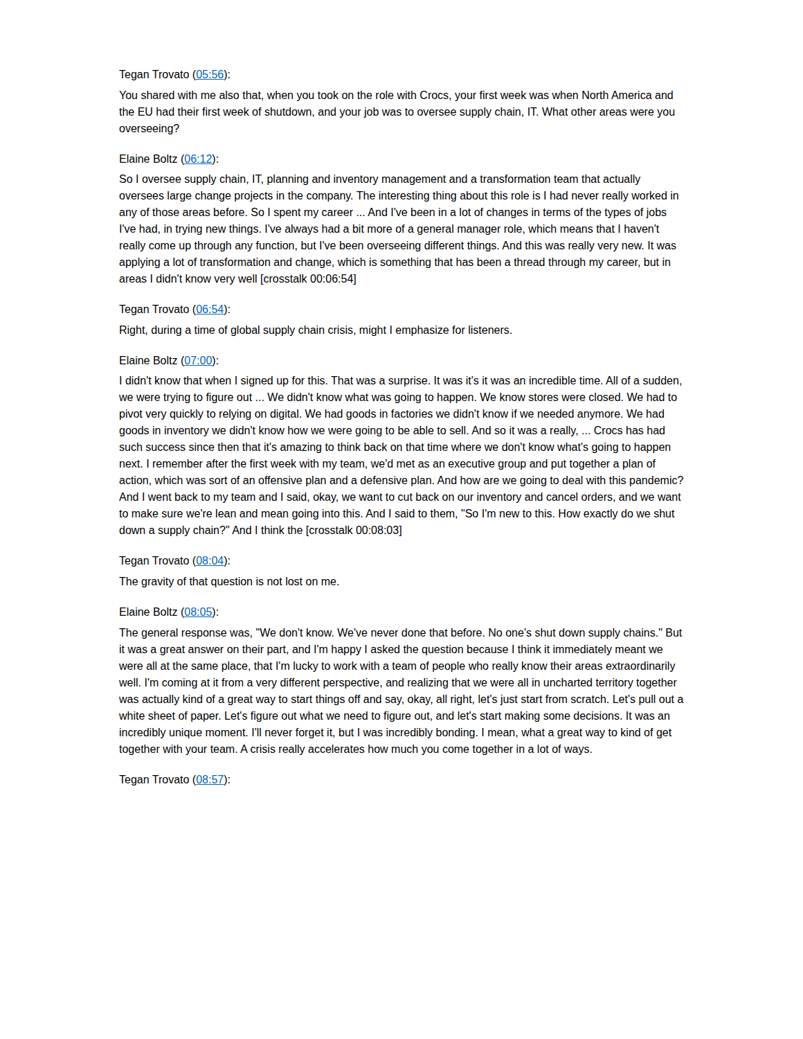Tegan Trovato (05:56):
You shared with me also that, when you took on the role with Crocs, your first week was when North America and the EU had their first week of shutdown, and your job was to oversee supply chain, IT. What other areas were you overseeing?
Elaine Boltz (06:12):
So I oversee supply chain, IT, planning and inventory management and a transformation team that actually oversees large change projects in the company. The interesting thing about this role is I had never really worked in any of those areas before. So I spent my career ... And I've been in a lot of changes in terms of the types of jobs I've had, in trying new things. I've always had a bit more of a general manager role, which means that I haven't really come up through any function, but I've been overseeing different things. And this was really very new. It was applying a lot of transformation and change, which is something that has been a thread through my career, but in areas I didn't know very well [crosstalk 00:06:54]
Tegan Trovato (06:54):
Right, during a time of global supply chain crisis, might I emphasize for listeners.
Elaine Boltz (07:00):
I didn't know that when I signed up for this. That was a surprise. It was it's it was an incredible time. All of a sudden, we were trying to figure out ... We didn't know what was going to happen. We know stores were closed. We had to pivot very quickly to relying on digital. We had goods in factories we didn't know if we needed anymore. We had goods in inventory we didn't know how we were going to be able to sell. And so it was a really, ... Crocs has had such success since then that it's amazing to think back on that time where we don't know what's going to happen next. I remember after the first week with my team, we'd met as an executive group and put together a plan of action, which was sort of an offensive plan and a defensive plan. And how are we going to deal with this pandemic? And I went back to my team and I said, okay, we want to cut back on our inventory and cancel orders, and we want to make sure we're lean and mean going into this. And I said to them, "So I'm new to this. How exactly do we shut down a supply chain?" And I think the [crosstalk 00:08:03]
Tegan Trovato (08:04):
The gravity of that question is not lost on me.
Elaine Boltz (08:05):
The general response was, "We don't know. We've never done that before. No one's shut down supply chains." But it was a great answer on their part, and I'm happy I asked the question because I think it immediately meant we were all at the same place, that I'm lucky to work with a team of people who really know their areas extraordinarily well. I'm coming at it from a very different perspective, and realizing that we were all in uncharted territory together was actually kind of a great way to start things off and say, okay, all right, let's just start from scratch. Let's pull out a white sheet of paper. Let's figure out what we need to figure out, and let's start making some decisions. It was an incredibly unique moment. I'll never forget it, but I was incredibly bonding. I mean, what a great way to kind of get together with your team. A crisis really accelerates how much you come together in a lot of ways.
Tegan Trovato (08:57):